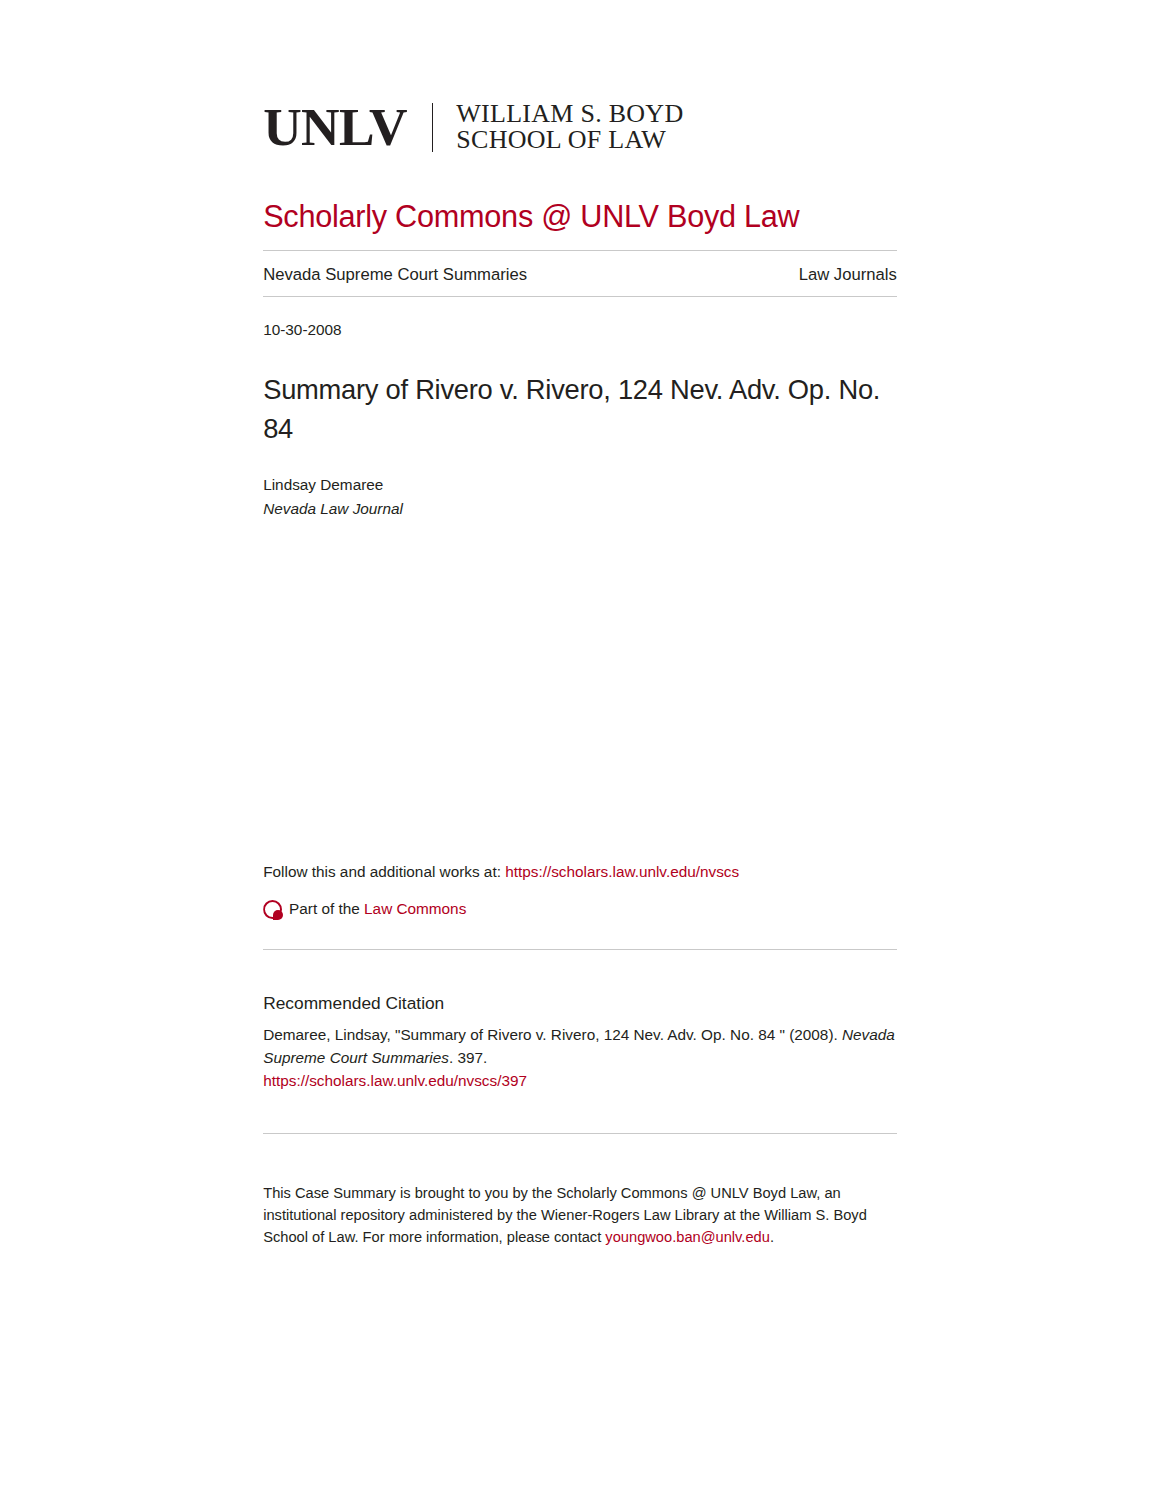UNLV
WILLIAM S. BOYD
SCHOOL OF LAW
Scholarly Commons @ UNLV Boyd Law
Nevada Supreme Court Summaries
Law Journals
10-30-2008
Summary of Rivero v. Rivero, 124 Nev. Adv. Op. No. 84
Lindsay Demaree
Nevada Law Journal
Follow this and additional works at: https://scholars.law.unlv.edu/nvscs
Part of the Law Commons
Recommended Citation
Demaree, Lindsay, "Summary of Rivero v. Rivero, 124 Nev. Adv. Op. No. 84 " (2008). Nevada Supreme Court Summaries. 397.
https://scholars.law.unlv.edu/nvscs/397
This Case Summary is brought to you by the Scholarly Commons @ UNLV Boyd Law, an institutional repository administered by the Wiener-Rogers Law Library at the William S. Boyd School of Law. For more information, please contact youngwoo.ban@unlv.edu.